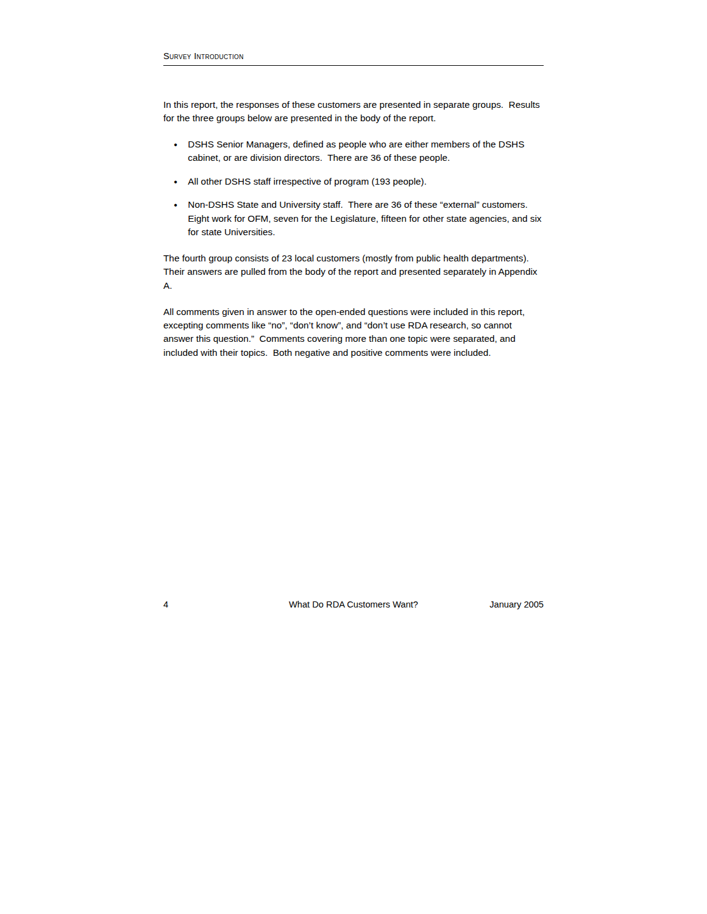Survey Introduction
In this report, the responses of these customers are presented in separate groups. Results for the three groups below are presented in the body of the report.
DSHS Senior Managers, defined as people who are either members of the DSHS cabinet, or are division directors. There are 36 of these people.
All other DSHS staff irrespective of program (193 people).
Non-DSHS State and University staff. There are 36 of these “external” customers. Eight work for OFM, seven for the Legislature, fifteen for other state agencies, and six for state Universities.
The fourth group consists of 23 local customers (mostly from public health departments). Their answers are pulled from the body of the report and presented separately in Appendix A.
All comments given in answer to the open-ended questions were included in this report, excepting comments like “no”, “don’t know”, and “don’t use RDA research, so cannot answer this question.” Comments covering more than one topic were separated, and included with their topics. Both negative and positive comments were included.
| 4 | What Do RDA Customers Want? | January 2005 |